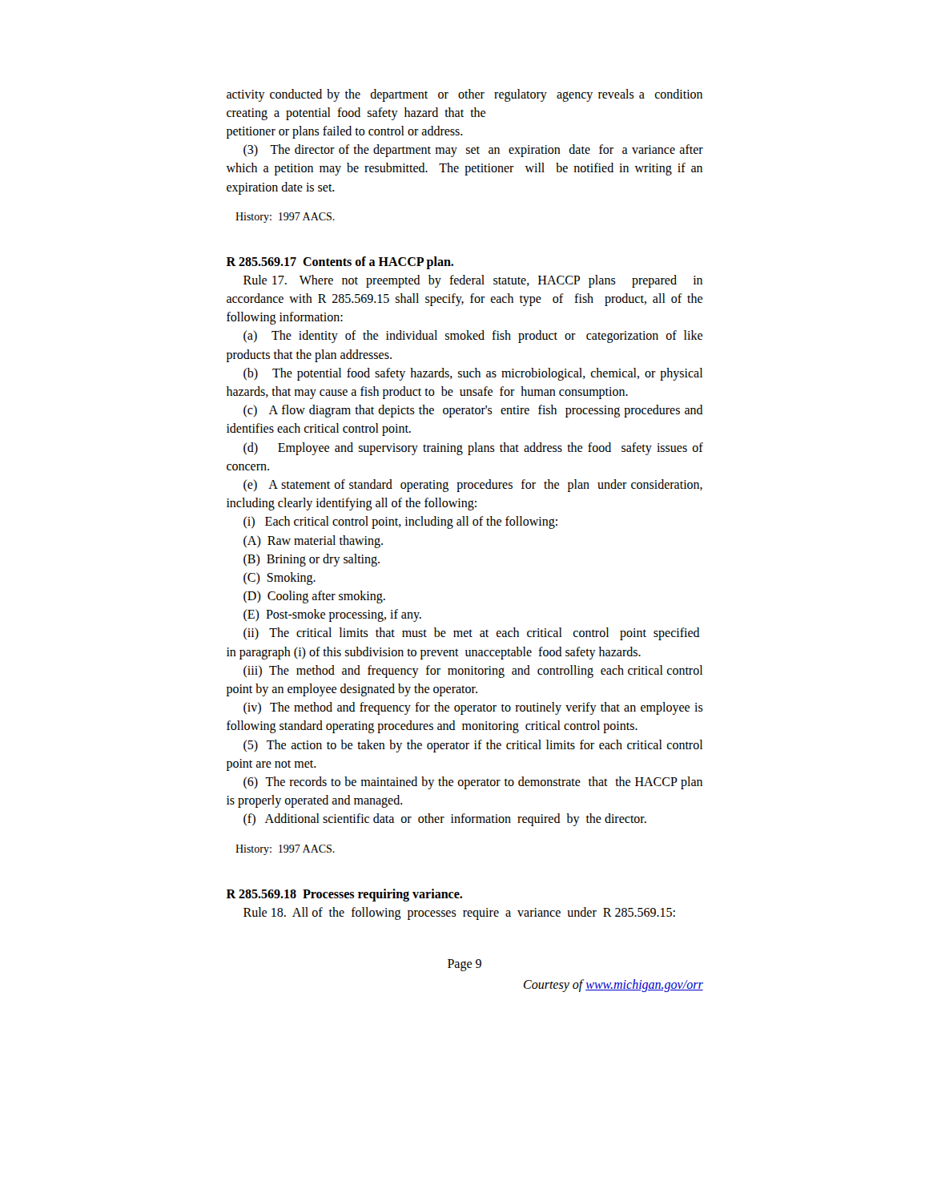activity conducted by the department or other regulatory agency reveals a condition creating a potential food safety hazard that the
petitioner or plans failed to control or address.
(3) The director of the department may set an expiration date for a variance after which a petition may be resubmitted. The petitioner will be notified in writing if an expiration date is set.
History: 1997 AACS.
R 285.569.17 Contents of a HACCP plan.
Rule 17. Where not preempted by federal statute, HACCP plans prepared in accordance with R 285.569.15 shall specify, for each type of fish product, all of the following information:
(a) The identity of the individual smoked fish product or categorization of like products that the plan addresses.
(b) The potential food safety hazards, such as microbiological, chemical, or physical hazards, that may cause a fish product to be unsafe for human consumption.
(c) A flow diagram that depicts the operator's entire fish processing procedures and identifies each critical control point.
(d) Employee and supervisory training plans that address the food safety issues of concern.
(e) A statement of standard operating procedures for the plan under consideration, including clearly identifying all of the following:
(i) Each critical control point, including all of the following:
(A) Raw material thawing.
(B) Brining or dry salting.
(C) Smoking.
(D) Cooling after smoking.
(E) Post-smoke processing, if any.
(ii) The critical limits that must be met at each critical control point specified in paragraph (i) of this subdivision to prevent unacceptable food safety hazards.
(iii) The method and frequency for monitoring and controlling each critical control point by an employee designated by the operator.
(iv) The method and frequency for the operator to routinely verify that an employee is following standard operating procedures and monitoring critical control points.
(5) The action to be taken by the operator if the critical limits for each critical control point are not met.
(6) The records to be maintained by the operator to demonstrate that the HACCP plan is properly operated and managed.
(f) Additional scientific data or other information required by the director.
History: 1997 AACS.
R 285.569.18 Processes requiring variance.
Rule 18. All of the following processes require a variance under R 285.569.15:
Page 9
Courtesy of www.michigan.gov/orr